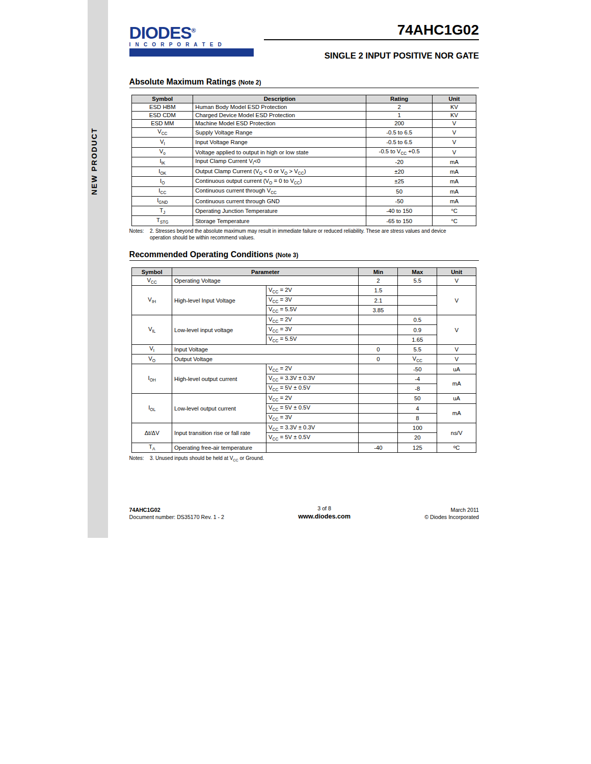NEW PRODUCT
DIODES®
I N C O R P O R A T E D
74AHC1G02
SINGLE 2 INPUT POSITIVE NOR GATE
Absolute Maximum Ratings (Note 2)
| Symbol | Description | Rating | Unit |
| --- | --- | --- | --- |
| ESD HBM | Human Body Model ESD Protection | 2 | KV |
| ESD CDM | Charged Device Model ESD Protection | 1 | KV |
| ESD MM | Machine Model ESD Protection | 200 | V |
| V CC | Supply Voltage Range | -0.5 to 6.5 | V |
| V I | Input Voltage Range | -0.5 to 6.5 | V |
| V o | Voltage applied to output in high or low state | -0.5 to V CC +0.5 | V |
| I IK | Input Clamp Current V I <0 | -20 | mA |
| I OK | Output Clamp Current (V O < 0 or V O > V CC ) | ±20 | mA |
| I O | Continuous output current (V O = 0 to V CC ) | ±25 | mA |
| I CC | Continuous current through V CC | 50 | mA |
| I GND | Continuous current through GND | -50 | mA |
| T J | Operating Junction Temperature | -40 to 150 | °C |
| T STG | Storage Temperature | -65 to 150 | °C |
Notes: 2. Stresses beyond the absolute maximum may result in immediate failure or reduced reliability. These are stress values and device operation should be within recommend values.
Recommended Operating Conditions (Note 3)
| Symbol | Parameter | Min | Max | Unit |
| --- | --- | --- | --- | --- |
| V CC | Operating Voltage | 2 | 5.5 | V |
| V IH | High-level Input Voltage | V CC = 2V | 1.5 | | V |
| V CC = 3V | 2.1 | |
| V CC = 5.5V | 3.85 | |
| V IL | Low-level input voltage | V CC = 2V | | 0.5 | V |
| V CC = 3V | | 0.9 |
| V CC = 5.5V | | 1.65 |
| V I | Input Voltage | 0 | 5.5 | V |
| V O | Output Voltage | 0 | V CC | V |
| I OH | High-level output current | V CC = 2V | | -50 | uA |
| V CC = 3.3V ± 0.3V | | -4 | mA |
| V CC = 5V ± 0.5V | | -8 |
| I OL | Low-level output current | V CC = 2V | | 50 | uA |
| V CC = 5V ± 0.5V | | 4 | mA |
| V CC = 3V | | 8 |
| Δt/ΔV | Input transition rise or fall rate | V CC = 3.3V ± 0.3V | | 100 | ns/V |
| V CC = 5V ± 0.5V | | 20 |
| T A | Operating free-air temperature | | -40 | 125 | ºC |
Notes: 3. Unused inputs should be held at VCC or Ground.
74AHC1G02
Document number: DS35170 Rev. 1 - 2
3 of 8
www.diodes.com
March 2011
© Diodes Incorporated